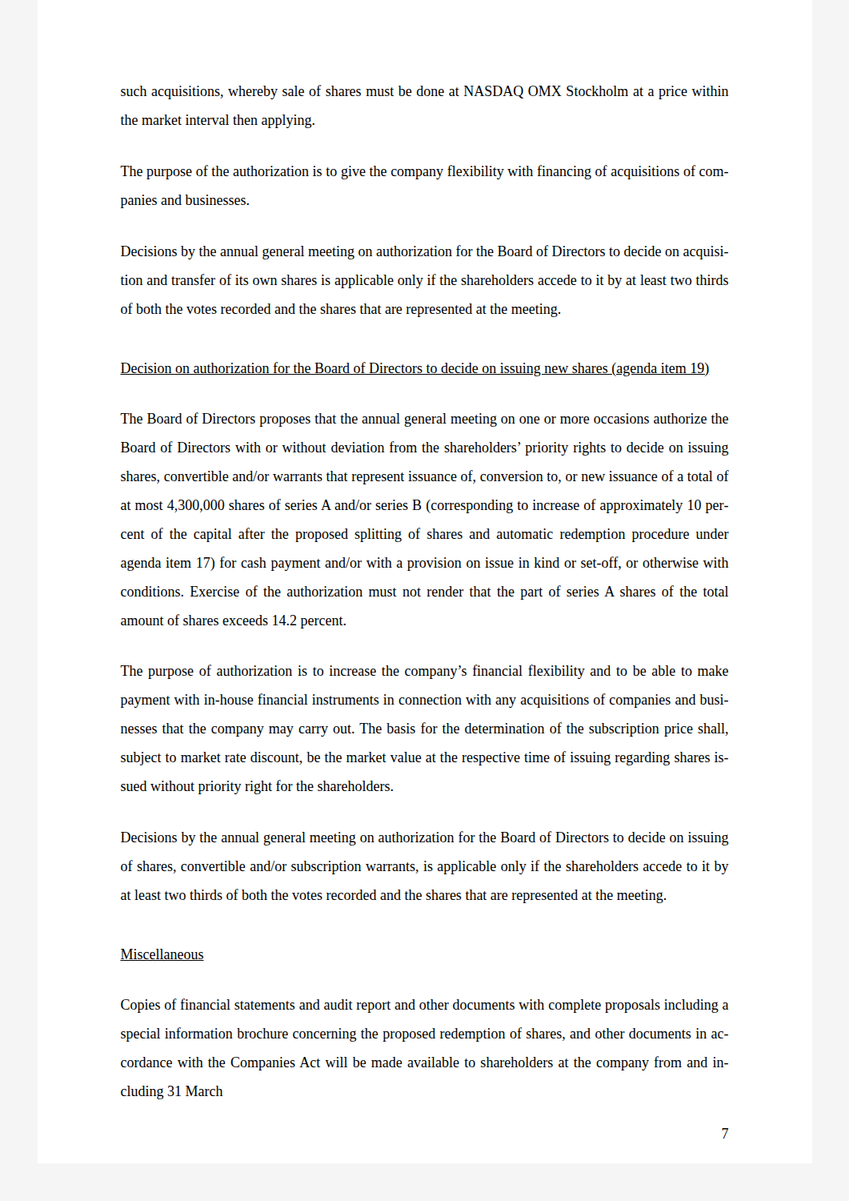such acquisitions, whereby sale of shares must be done at NASDAQ OMX Stockholm at a price within the market interval then applying.
The purpose of the authorization is to give the company flexibility with financing of acquisitions of companies and businesses.
Decisions by the annual general meeting on authorization for the Board of Directors to decide on acquisition and transfer of its own shares is applicable only if the shareholders accede to it by at least two thirds of both the votes recorded and the shares that are represented at the meeting.
Decision on authorization for the Board of Directors to decide on issuing new shares (agenda item 19)
The Board of Directors proposes that the annual general meeting on one or more occasions authorize the Board of Directors with or without deviation from the shareholders’ priority rights to decide on issuing shares, convertible and/or warrants that represent issuance of, conversion to, or new issuance of a total of at most 4,300,000 shares of series A and/or series B (corresponding to increase of approximately 10 percent of the capital after the proposed splitting of shares and automatic redemption procedure under agenda item 17) for cash payment and/or with a provision on issue in kind or set-off, or otherwise with conditions. Exercise of the authorization must not render that the part of series A shares of the total amount of shares exceeds 14.2 percent.
The purpose of authorization is to increase the company’s financial flexibility and to be able to make payment with in-house financial instruments in connection with any acquisitions of companies and businesses that the company may carry out. The basis for the determination of the subscription price shall, subject to market rate discount, be the market value at the respective time of issuing regarding shares issued without priority right for the shareholders.
Decisions by the annual general meeting on authorization for the Board of Directors to decide on issuing of shares, convertible and/or subscription warrants, is applicable only if the shareholders accede to it by at least two thirds of both the votes recorded and the shares that are represented at the meeting.
Miscellaneous
Copies of financial statements and audit report and other documents with complete proposals including a special information brochure concerning the proposed redemption of shares, and other documents in accordance with the Companies Act will be made available to shareholders at the company from and including 31 March
7